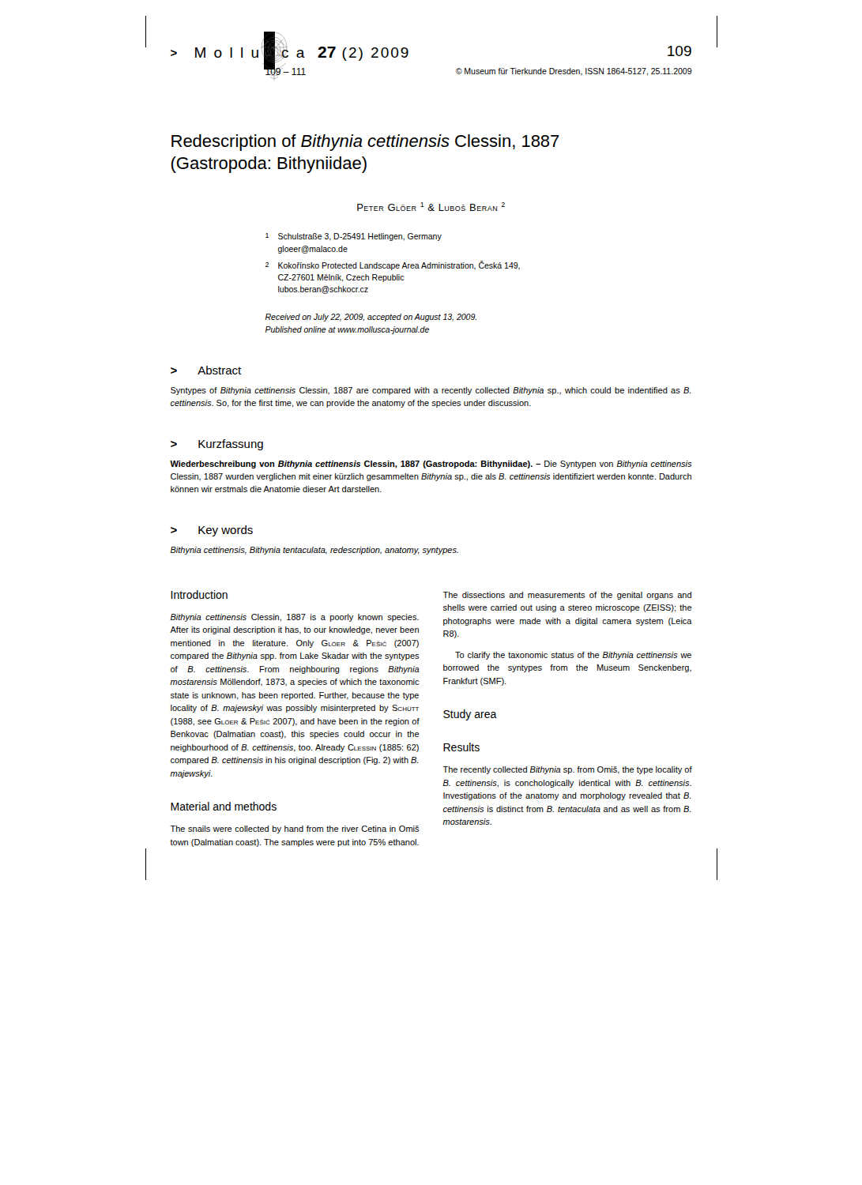>
M o l l u s c a 27 (2) 2009
109
109 – 111
© Museum für Tierkunde Dresden, ISSN 1864-5127, 25.11.2009
Redescription of Bithynia cettinensis Clessin, 1887
(Gastropoda: Bithyniidae)
Peter Glöer 1 & Luboš Beran 2
1 Schulstraße 3, D-25491 Hetlingen, Germany
gloeer@malaco.de
2 Kokořínsko Protected Landscape Area Administration, Česká 149,
CZ-27601 Mělník, Czech Republic
lubos.beran@schkocr.cz
Received on July 22, 2009, accepted on August 13, 2009.
Published online at www.mollusca-journal.de
>Abstract
Syntypes of Bithynia cettinensis Clessin, 1887 are compared with a recently collected Bithynia sp., which could be indentified as B. cettinensis. So, for the first time, we can provide the anatomy of the species under discussion.
>Kurzfassung
Wiederbeschreibung von Bithynia cettinensis Clessin, 1887 (Gastropoda: Bithyniidae). – Die Syntypen von Bithynia cettinensis Clessin, 1887 wurden verglichen mit einer kürzlich gesammelten Bithynia sp., die als B. cettinensis identifiziert werden konnte. Dadurch können wir erstmals die Anatomie dieser Art darstellen.
>Key words
Bithynia cettinensis, Bithynia tentaculata, redescription, anatomy, syntypes.
Introduction
Bithynia cettinensis Clessin, 1887 is a poorly known species. After its original description it has, to our knowledge, never been mentioned in the literature. Only Glöer & Pešić (2007) compared the Bithynia spp. from Lake Skadar with the syntypes of B. cettinensis. From neighbouring regions Bithynia mostarensis Möllendorf, 1873, a species of which the taxonomic state is unknown, has been reported. Further, because the type locality of B. majewskyi was possibly misinterpreted by Schütt (1988, see Glöer & Pešić 2007), and have been in the region of Benkovac (Dalmatian coast), this species could occur in the neighbourhood of B. cettinensis, too. Already Clessin (1885: 62) compared B. cettinensis in his original description (Fig. 2) with B. majewskyi.
Material and methods
The snails were collected by hand from the river Cetina in Omiš town (Dalmatian coast). The samples were put into 75% ethanol. The dissections and measurements of the genital organs and shells were carried out using a stereo microscope (ZEISS); the photographs were made with a digital camera system (Leica R8).
To clarify the taxonomic status of the Bithynia cettinensis we borrowed the syntypes from the Museum Senckenberg, Frankfurt (SMF).
Study area
Results
The recently collected Bithynia sp. from Omiš, the type locality of B. cettinensis, is conchologically identical with B. cettinensis. Investigations of the anatomy and morphology revealed that B. cettinensis is distinct from B. tentaculata and as well as from B. mostarensis.